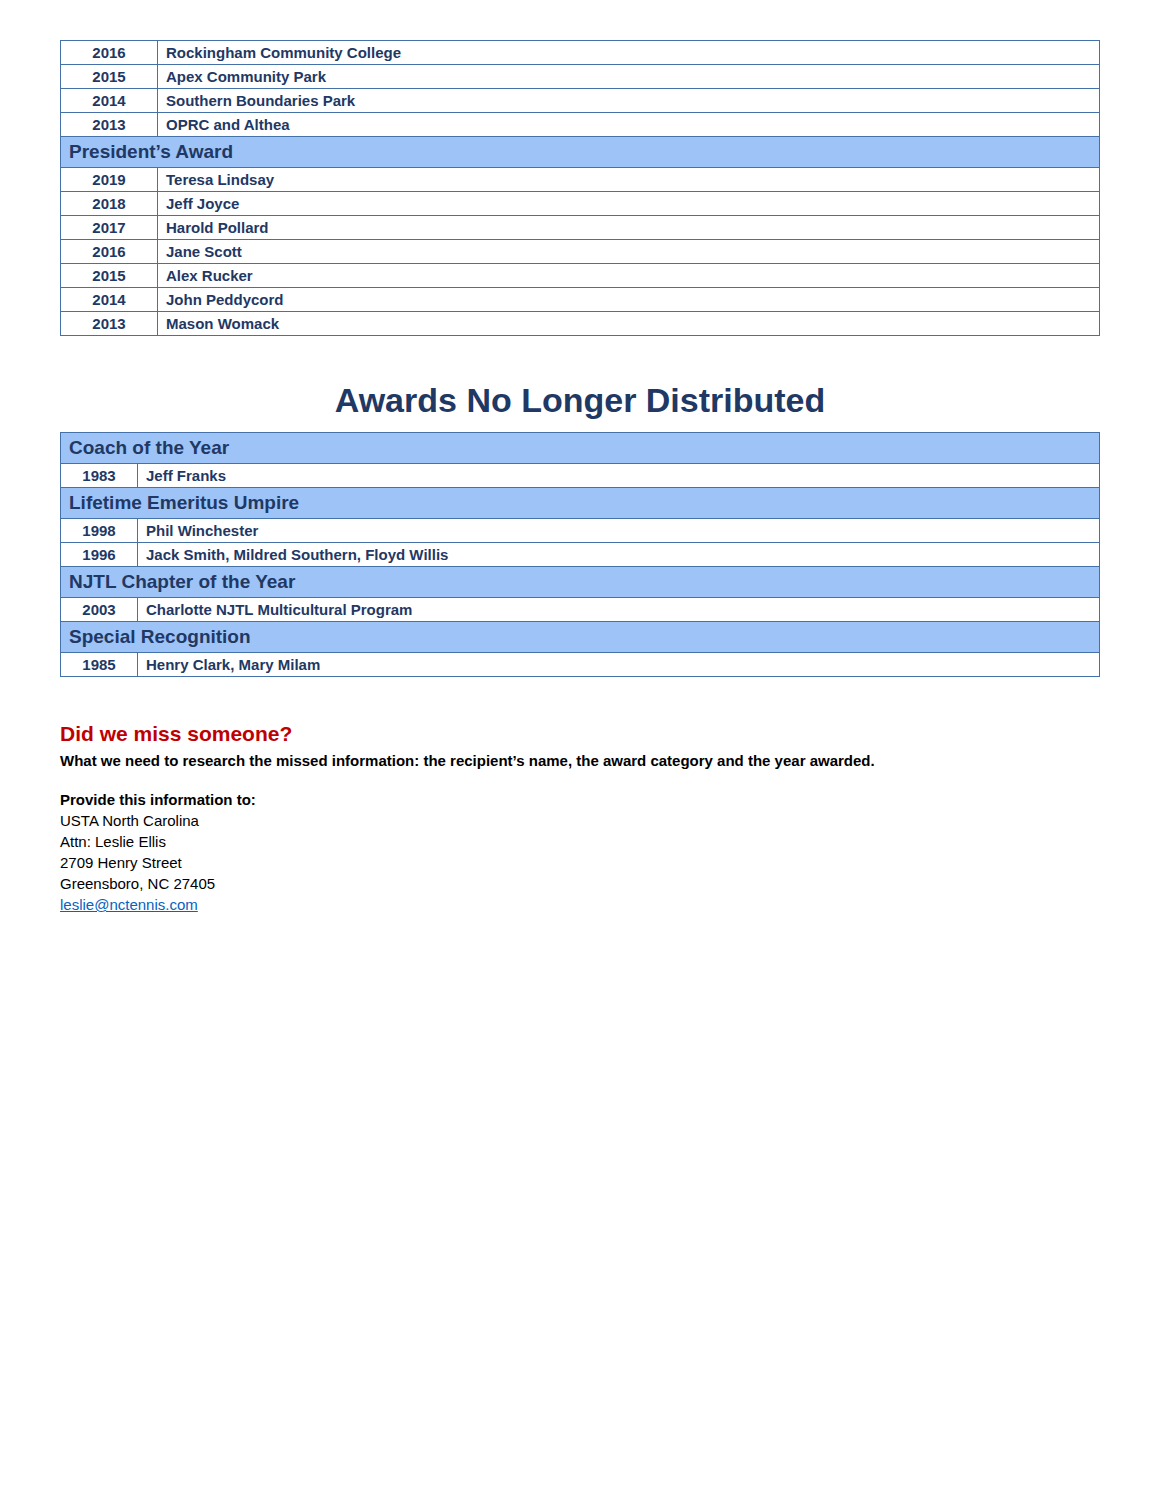| 2016 | Rockingham Community College |
| 2015 | Apex Community Park |
| 2014 | Southern Boundaries Park |
| 2013 | OPRC and Althea |
| President’s Award |
| 2019 | Teresa Lindsay |
| 2018 | Jeff Joyce |
| 2017 | Harold Pollard |
| 2016 | Jane Scott |
| 2015 | Alex Rucker |
| 2014 | John Peddycord |
| 2013 | Mason Womack |
Awards No Longer Distributed
| Coach of the Year |
| 1983 | Jeff Franks |
| Lifetime Emeritus Umpire |
| 1998 | Phil Winchester |
| 1996 | Jack Smith, Mildred Southern, Floyd Willis |
| NJTL Chapter of the Year |
| 2003 | Charlotte NJTL Multicultural Program |
| Special Recognition |
| 1985 | Henry Clark, Mary Milam |
Did we miss someone?
What we need to research the missed information: the recipient’s name, the award category and the year awarded.
Provide this information to:
USTA North Carolina
Attn: Leslie Ellis
2709 Henry Street
Greensboro, NC 27405
leslie@nctennis.com